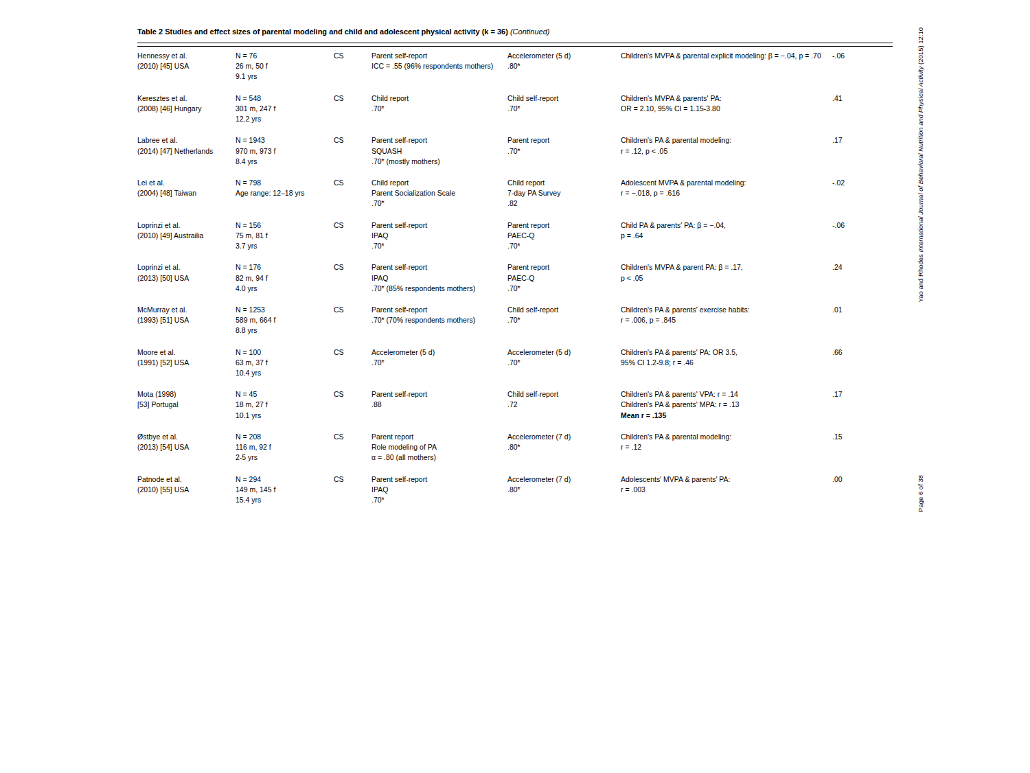Table 2 Studies and effect sizes of parental modeling and child and adolescent physical activity (k = 36) (Continued)
| Hennessy et al. (2010) [45] USA | N = 76 26 m, 50 f 9.1 yrs | CS | Parent self-report ICC = .55 (96% respondents mothers) | Accelerometer (5 d) .80* | Children's MVPA & parental explicit modeling: β = −.04, p = .70 | -.06 |
| Keresztes et al. (2008) [46] Hungary | N = 548 301 m, 247 f 12.2 yrs | CS | Child report .70* | Child self-report .70* | Children's MVPA & parents' PA: OR = 2.10, 95% CI = 1.15-3.80 | .41 |
| Labree et al. (2014) [47] Netherlands | N = 1943 970 m, 973 f 8.4 yrs | CS | Parent self-report SQUASH .70* (mostly mothers) | Parent report .70* | Children's PA & parental modeling: r = .12, p < .05 | .17 |
| Lei et al. (2004) [48] Taiwan | N = 798 Age range: 12–18 yrs | CS | Child report Parent Socialization Scale .70* | Child report 7-day PA Survey .82 | Adolescent MVPA & parental modeling: r = −.018, p = .616 | -.02 |
| Loprinzi et al. (2010) [49] Austrailia | N = 156 75 m, 81 f 3.7 yrs | CS | Parent self-report IPAQ .70* | Parent report PAEC-Q .70* | Child PA & parents' PA: β = −.04, p = .64 | -.06 |
| Loprinzi et al. (2013) [50] USA | N = 176 82 m, 94 f 4.0 yrs | CS | Parent self-report IPAQ .70* (85% respondents mothers) | Parent report PAEC-Q .70* | Children's MVPA & parent PA: β = .17, p < .05 | .24 |
| McMurray et al. (1993) [51] USA | N = 1253 589 m, 664 f 8.8 yrs | CS | Parent self-report .70* (70% respondents mothers) | Child self-report .70* | Children's PA & parents' exercise habits: r = .006, p = .845 | .01 |
| Moore et al. (1991) [52] USA | N = 100 63 m, 37 f 10.4 yrs | CS | Accelerometer (5 d) .70* | Accelerometer (5 d) .70* | Children's PA & parents' PA: OR 3.5, 95% CI 1.2-9.8; r = .46 | .66 |
| Mota (1998) [53] Portugal | N = 45 18 m, 27 f 10.1 yrs | CS | Parent self-report .88 | Child self-report .72 | Children's PA & parents' VPA: r = .14 Children's PA & parents' MPA: r = .13 Mean r = .135 | .17 |
| Østbye et al. (2013) [54] USA | N = 208 116 m, 92 f 2-5 yrs | CS | Parent report Role modeling of PA α = .80 (all mothers) | Accelerometer (7 d) .80* | Children's PA & parental modeling: r = .12 | .15 |
| Patnode et al. (2010) [55] USA | N = 294 149 m, 145 f 15.4 yrs | CS | Parent self-report IPAQ .70* | Accelerometer (7 d) .80* | Adolescents' MVPA & parents' PA: r = .003 | .00 |
Yao and Rhodes International Journal of Behavioral Nutrition and Physical Activity (2015) 12:10
Page 6 of 38